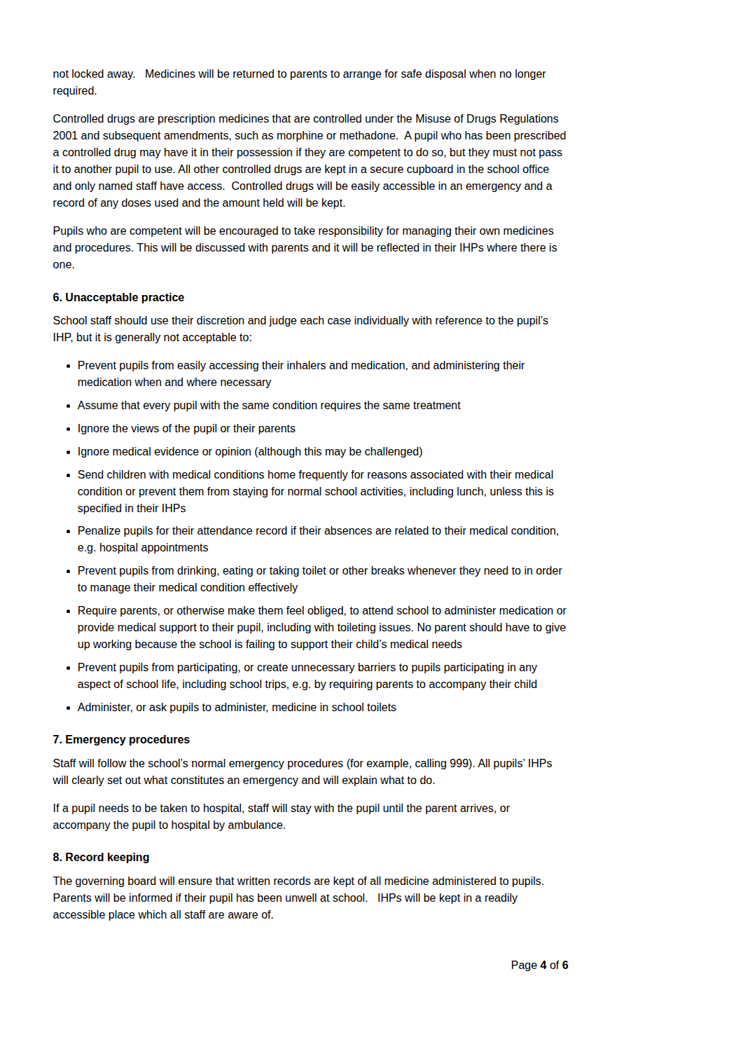not locked away. Medicines will be returned to parents to arrange for safe disposal when no longer required.
Controlled drugs are prescription medicines that are controlled under the Misuse of Drugs Regulations 2001 and subsequent amendments, such as morphine or methadone. A pupil who has been prescribed a controlled drug may have it in their possession if they are competent to do so, but they must not pass it to another pupil to use. All other controlled drugs are kept in a secure cupboard in the school office and only named staff have access. Controlled drugs will be easily accessible in an emergency and a record of any doses used and the amount held will be kept.
Pupils who are competent will be encouraged to take responsibility for managing their own medicines and procedures. This will be discussed with parents and it will be reflected in their IHPs where there is one.
6. Unacceptable practice
School staff should use their discretion and judge each case individually with reference to the pupil’s IHP, but it is generally not acceptable to:
Prevent pupils from easily accessing their inhalers and medication, and administering their medication when and where necessary
Assume that every pupil with the same condition requires the same treatment
Ignore the views of the pupil or their parents
Ignore medical evidence or opinion (although this may be challenged)
Send children with medical conditions home frequently for reasons associated with their medical condition or prevent them from staying for normal school activities, including lunch, unless this is specified in their IHPs
Penalize pupils for their attendance record if their absences are related to their medical condition, e.g. hospital appointments
Prevent pupils from drinking, eating or taking toilet or other breaks whenever they need to in order to manage their medical condition effectively
Require parents, or otherwise make them feel obliged, to attend school to administer medication or provide medical support to their pupil, including with toileting issues. No parent should have to give up working because the school is failing to support their child’s medical needs
Prevent pupils from participating, or create unnecessary barriers to pupils participating in any aspect of school life, including school trips, e.g. by requiring parents to accompany their child
Administer, or ask pupils to administer, medicine in school toilets
7. Emergency procedures
Staff will follow the school’s normal emergency procedures (for example, calling 999). All pupils’ IHPs will clearly set out what constitutes an emergency and will explain what to do.
If a pupil needs to be taken to hospital, staff will stay with the pupil until the parent arrives, or accompany the pupil to hospital by ambulance.
8. Record keeping
The governing board will ensure that written records are kept of all medicine administered to pupils. Parents will be informed if their pupil has been unwell at school. IHPs will be kept in a readily accessible place which all staff are aware of.
Page 4 of 6